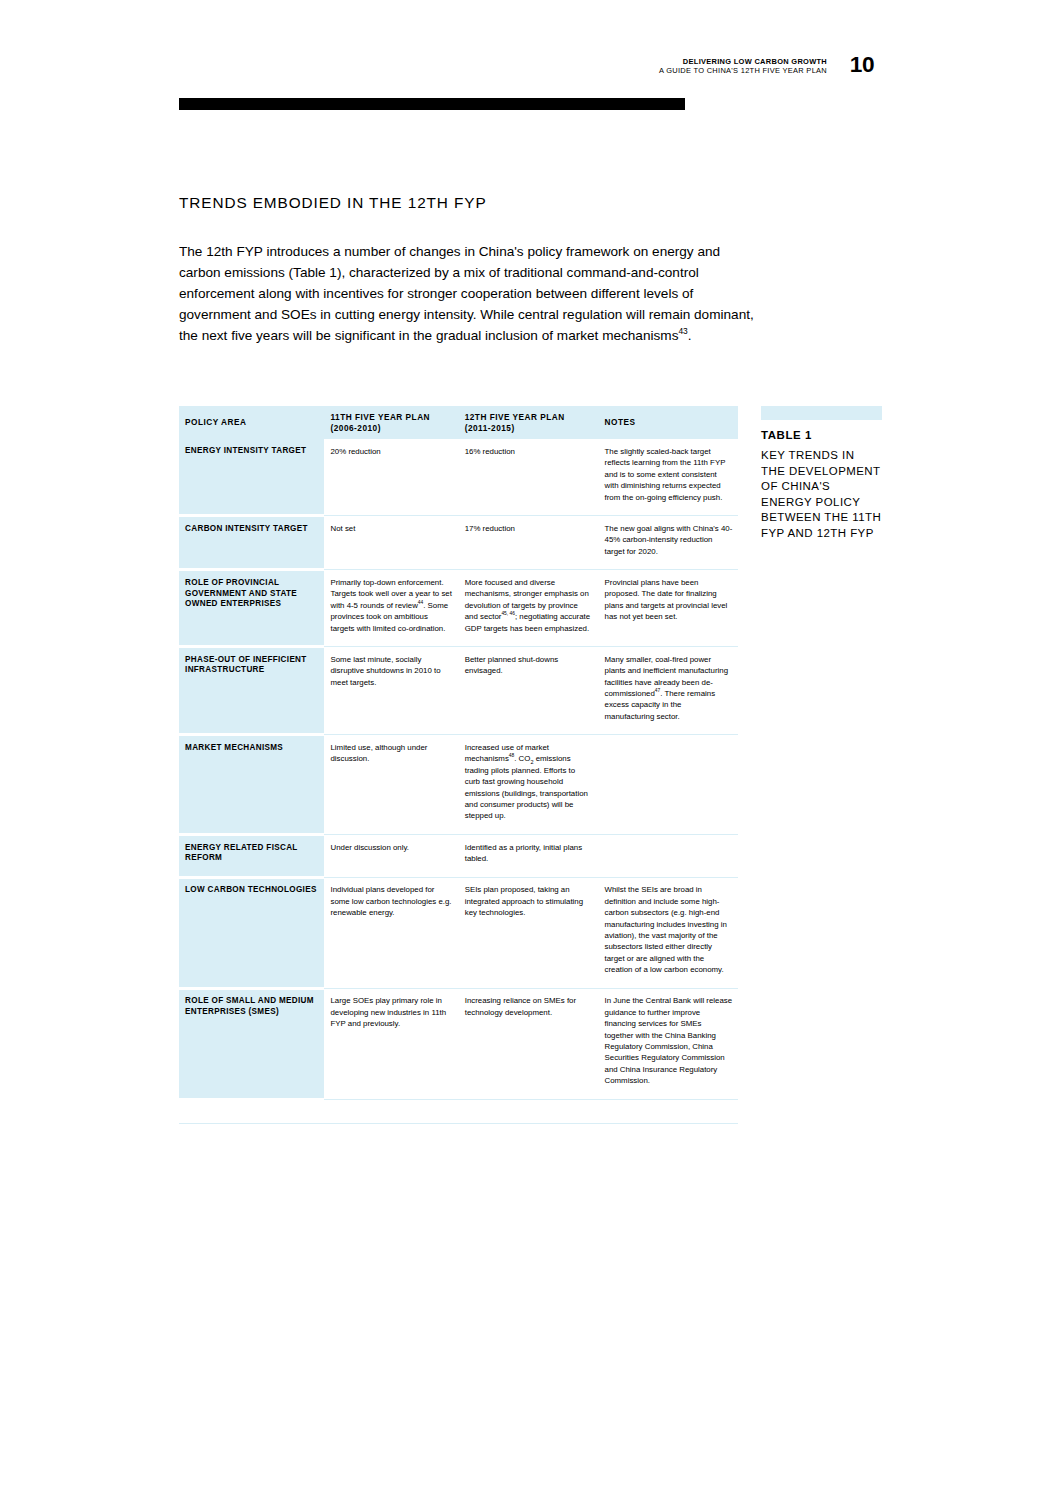Delivering Low Carbon Growth
A Guide to China's 12th Five Year Plan
10
Trends embodied in the 12th FYP
The 12th FYP introduces a number of changes in China's policy framework on energy and carbon emissions (Table 1), characterized by a mix of traditional command-and-control enforcement along with incentives for stronger cooperation between different levels of government and SOEs in cutting energy intensity. While central regulation will remain dominant, the next five years will be significant in the gradual inclusion of market mechanisms43.
| Policy Area | 11th Five Year Plan (2006-2010) | 12th Five Year Plan (2011-2015) | Notes |
| --- | --- | --- | --- |
| Energy intensity target | 20% reduction | 16% reduction | The slightly scaled-back target reflects learning from the 11th FYP and is to some extent consistent with diminishing returns expected from the on-going efficiency push. |
| Carbon intensity target | Not set | 17% reduction | The new goal aligns with China's 40-45% carbon-intensity reduction target for 2020. |
| Role of provincial government and state owned enterprises | Primarily top-down enforcement. Targets took well over a year to set with 4-5 rounds of review 44 . Some provinces took on ambitious targets with limited co-ordination. | More focused and diverse mechanisms, stronger emphasis on devolution of targets by province and sector 45, 46 ; negotiating accurate GDP targets has been emphasized. | Provincial plans have been proposed. The date for finalizing plans and targets at provincial level has not yet been set. |
| Phase-out of inefficient infrastructure | Some last minute, socially disruptive shutdowns in 2010 to meet targets. | Better planned shut-downs envisaged. | Many smaller, coal-fired power plants and inefficient manufacturing facilities have already been de-commissioned 47 . There remains excess capacity in the manufacturing sector. |
| Market mechanisms | Limited use, although under discussion. | Increased use of market mechanisms 48 . CO 2 emissions trading pilots planned. Efforts to curb fast growing household emissions (buildings, transportation and consumer products) will be stepped up. | |
| Energy related fiscal reform | Under discussion only. | Identified as a priority, initial plans tabled. | |
| Low carbon technologies | Individual plans developed for some low carbon technologies e.g. renewable energy. | SEIs plan proposed, taking an integrated approach to stimulating key technologies. | Whilst the SEIs are broad in definition and include some high-carbon subsectors (e.g. high-end manufacturing includes investing in aviation), the vast majority of the subsectors listed either directly target or are aligned with the creation of a low carbon economy. |
| Role of small and medium enterprises (SMEs) | Large SOEs play primary role in developing new industries in 11th FYP and previously. | Increasing reliance on SMEs for technology development. | In June the Central Bank will release guidance to further improve financing services for SMEs together with the China Banking Regulatory Commission, China Securities Regulatory Commission and China Insurance Regulatory Commission. |
Table 1
Key trends in the development of China's energy policy between the 11th FYP and 12th FYP